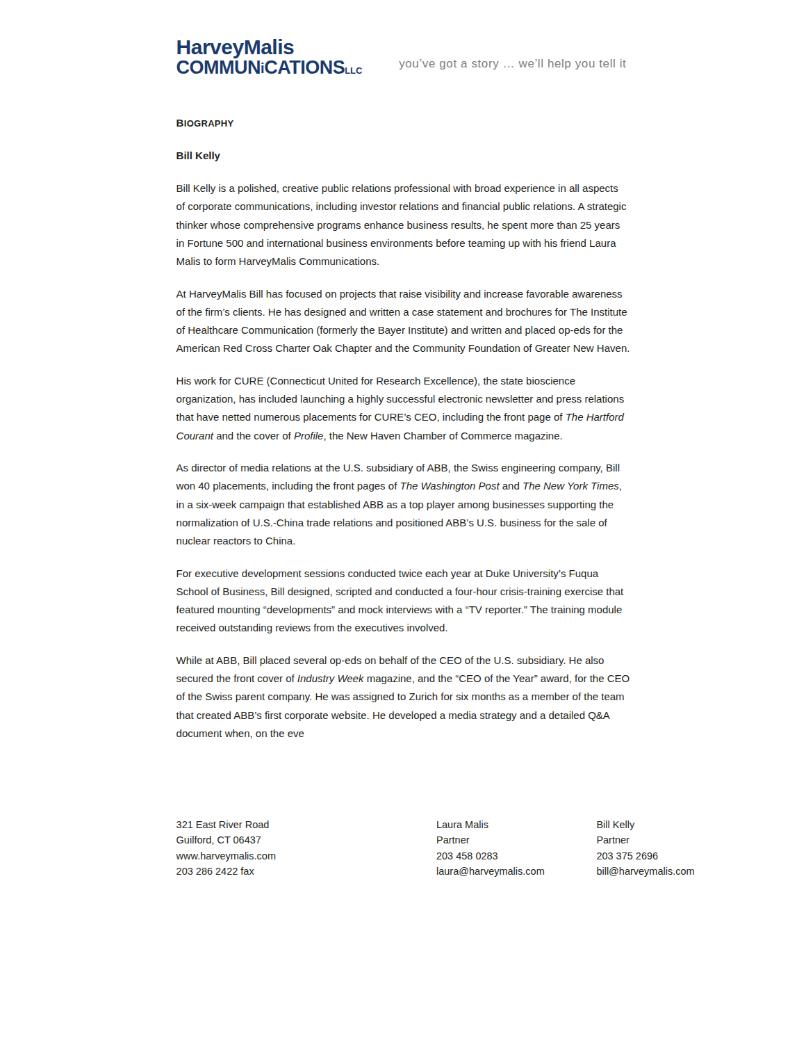Harvey Malis
COMMUNi CATIONSLLC
you’ve got a story … we’ll help you tell it
BIOGRAPHY
Bill Kelly
Bill Kelly is a polished, creative public relations professional with broad experience in all aspects of corporate communications, including investor relations and financial public relations. A strategic thinker whose comprehensive programs enhance business results, he spent more than 25 years in Fortune 500 and international business environments before teaming up with his friend Laura Malis to form HarveyMalis Communications.
At HarveyMalis Bill has focused on projects that raise visibility and increase favorable awareness of the firm’s clients. He has designed and written a case statement and brochures for The Institute of Healthcare Communication (formerly the Bayer Institute) and written and placed op-eds for the American Red Cross Charter Oak Chapter and the Community Foundation of Greater New Haven.
His work for CURE (Connecticut United for Research Excellence), the state bioscience organization, has included launching a highly successful electronic newsletter and press relations that have netted numerous placements for CURE’s CEO, including the front page of The Hartford Courant and the cover of Profile, the New Haven Chamber of Commerce magazine.
As director of media relations at the U.S. subsidiary of ABB, the Swiss engineering company, Bill won 40 placements, including the front pages of The Washington Post and The New York Times, in a six-week campaign that established ABB as a top player among businesses supporting the normalization of U.S.-China trade relations and positioned ABB’s U.S. business for the sale of nuclear reactors to China.
For executive development sessions conducted twice each year at Duke University’s Fuqua School of Business, Bill designed, scripted and conducted a four-hour crisis-training exercise that featured mounting “developments” and mock interviews with a “TV reporter.” The training module received outstanding reviews from the executives involved.
While at ABB, Bill placed several op-eds on behalf of the CEO of the U.S. subsidiary. He also secured the front cover of Industry Week magazine, and the “CEO of the Year” award, for the CEO of the Swiss parent company. He was assigned to Zurich for six months as a member of the team that created ABB’s first corporate website. He developed a media strategy and a detailed Q&A document when, on the eve
321 East River Road
Guilford, CT 06437
www.harveymalis.com
203 286 2422 fax
Laura Malis
Partner
203 458 0283
laura@harveymalis.com
Bill Kelly
Partner
203 375 2696
bill@harveymalis.com